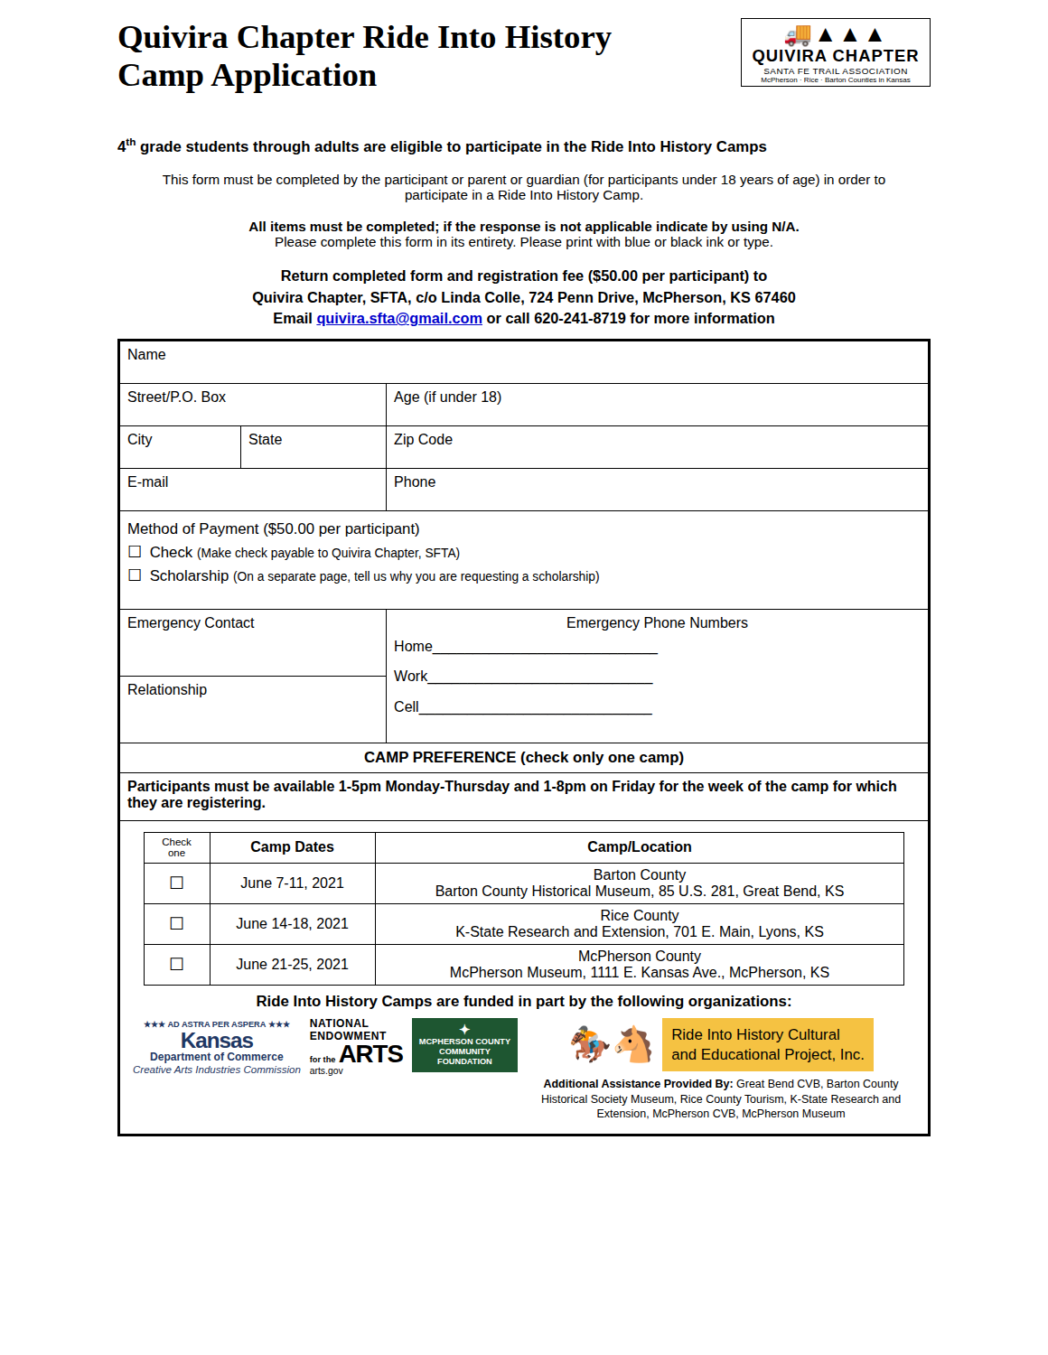Quivira Chapter Ride Into History
Camp Application
🚚▲▲▲
QUIVIRA CHAPTER
SANTA FE TRAIL ASSOCIATION
McPherson · Rice · Barton Counties in Kansas
4th grade students through adults are eligible to participate in the Ride Into History Camps
This form must be completed by the participant or parent or guardian (for participants under 18 years of age) in order to participate in a Ride Into History Camp.
All items must be completed; if the response is not applicable indicate by using N/A.
Please complete this form in its entirety. Please print with blue or black ink or type.
Return completed form and registration fee ($50.00 per participant) to
Quivira Chapter, SFTA, c/o Linda Colle, 724 Penn Drive, McPherson, KS 67460
Email quivira.sfta@gmail.com or call 620-241-8719 for more information
| Name |
| Street/P.O. Box | Age (if under 18) |
| City | State | Zip Code |
| E-mail | Phone |
| Method of Payment ($50.00 per participant) ☐ Check (Make check payable to Quivira Chapter, SFTA) ☐ Scholarship (On a separate page, tell us why you are requesting a scholarship) |
| Emergency Contact | Emergency Phone Numbers Home____________________________ Work____________________________ Cell_____________________________ |
| Relationship |
| CAMP PREFERENCE (check only one camp) |
| Participants must be available 1-5pm Monday-Thursday and 1-8pm on Friday for the week of the camp for which they are registering. |
| / Check one / Camp Dates / Camp/Location / / --- / --- / --- / / ☐ / June 7-11, 2021 / Barton County Barton County Historical Museum, 85 U.S. 281, Great Bend, KS / / ☐ / June 14-18, 2021 / Rice County K-State Research and Extension, 701 E. Main, Lyons, KS / / ☐ / June 21-25, 2021 / McPherson County McPherson Museum, 1111 E. Kansas Ave., McPherson, KS / Ride Into History Camps are funded in part by the following organizations: ★★★ AD ASTRA PER ASPERA ★★★ Kansas Department of Commerce Creative Arts Industries Commission NATIONAL ENDOWMENT for the ARTS arts.gov ✦ MCPHERSON COUNTY COMMUNITY FOUNDATION 🏇🐴 Ride Into History Cultural and Educational Project, Inc. Additional Assistance Provided By: Great Bend CVB, Barton County Historical Society Museum, Rice County Tourism, K-State Research and Extension, McPherson CVB, McPherson Museum |